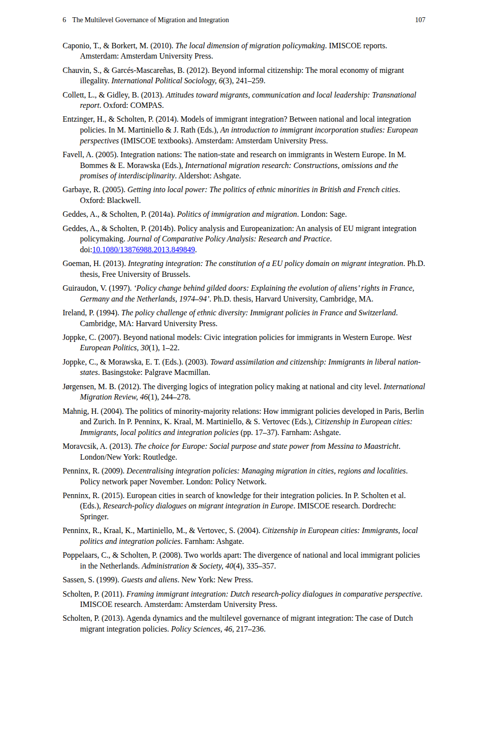6 The Multilevel Governance of Migration and Integration 107
Caponio, T., & Borkert, M. (2010). The local dimension of migration policymaking. IMISCOE reports. Amsterdam: Amsterdam University Press.
Chauvin, S., & Garcés-Mascareñas, B. (2012). Beyond informal citizenship: The moral economy of migrant illegality. International Political Sociology, 6(3), 241–259.
Collett, L., & Gidley, B. (2013). Attitudes toward migrants, communication and local leadership: Transnational report. Oxford: COMPAS.
Entzinger, H., & Scholten, P. (2014). Models of immigrant integration? Between national and local integration policies. In M. Martiniello & J. Rath (Eds.), An introduction to immigrant incorporation studies: European perspectives (IMISCOE textbooks). Amsterdam: Amsterdam University Press.
Favell, A. (2005). Integration nations: The nation-state and research on immigrants in Western Europe. In M. Bommes & E. Morawska (Eds.), International migration research: Constructions, omissions and the promises of interdisciplinarity. Aldershot: Ashgate.
Garbaye, R. (2005). Getting into local power: The politics of ethnic minorities in British and French cities. Oxford: Blackwell.
Geddes, A., & Scholten, P. (2014a). Politics of immigration and migration. London: Sage.
Geddes, A., & Scholten, P. (2014b). Policy analysis and Europeanization: An analysis of EU migrant integration policymaking. Journal of Comparative Policy Analysis: Research and Practice. doi:10.1080/13876988.2013.849849.
Goeman, H. (2013). Integrating integration: The constitution of a EU policy domain on migrant integration. Ph.D. thesis, Free University of Brussels.
Guiraudon, V. (1997). ‘Policy change behind gilded doors: Explaining the evolution of aliens’ rights in France, Germany and the Netherlands, 1974–94’. Ph.D. thesis, Harvard University, Cambridge, MA.
Ireland, P. (1994). The policy challenge of ethnic diversity: Immigrant policies in France and Switzerland. Cambridge, MA: Harvard University Press.
Joppke, C. (2007). Beyond national models: Civic integration policies for immigrants in Western Europe. West European Politics, 30(1), 1–22.
Joppke, C., & Morawska, E. T. (Eds.). (2003). Toward assimilation and citizenship: Immigrants in liberal nation-states. Basingstoke: Palgrave Macmillan.
Jørgensen, M. B. (2012). The diverging logics of integration policy making at national and city level. International Migration Review, 46(1), 244–278.
Mahnig, H. (2004). The politics of minority-majority relations: How immigrant policies developed in Paris, Berlin and Zurich. In P. Penninx, K. Kraal, M. Martiniello, & S. Vertovec (Eds.), Citizenship in European cities: Immigrants, local politics and integration policies (pp. 17–37). Farnham: Ashgate.
Moravcsik, A. (2013). The choice for Europe: Social purpose and state power from Messina to Maastricht. London/New York: Routledge.
Penninx, R. (2009). Decentralising integration policies: Managing migration in cities, regions and localities. Policy network paper November. London: Policy Network.
Penninx, R. (2015). European cities in search of knowledge for their integration policies. In P. Scholten et al. (Eds.), Research-policy dialogues on migrant integration in Europe. IMISCOE research. Dordrecht: Springer.
Penninx, R., Kraal, K., Martiniello, M., & Vertovec, S. (2004). Citizenship in European cities: Immigrants, local politics and integration policies. Farnham: Ashgate.
Poppelaars, C., & Scholten, P. (2008). Two worlds apart: The divergence of national and local immigrant policies in the Netherlands. Administration & Society, 40(4), 335–357.
Sassen, S. (1999). Guests and aliens. New York: New Press.
Scholten, P. (2011). Framing immigrant integration: Dutch research-policy dialogues in comparative perspective. IMISCOE research. Amsterdam: Amsterdam University Press.
Scholten, P. (2013). Agenda dynamics and the multilevel governance of migrant integration: The case of Dutch migrant integration policies. Policy Sciences, 46, 217–236.